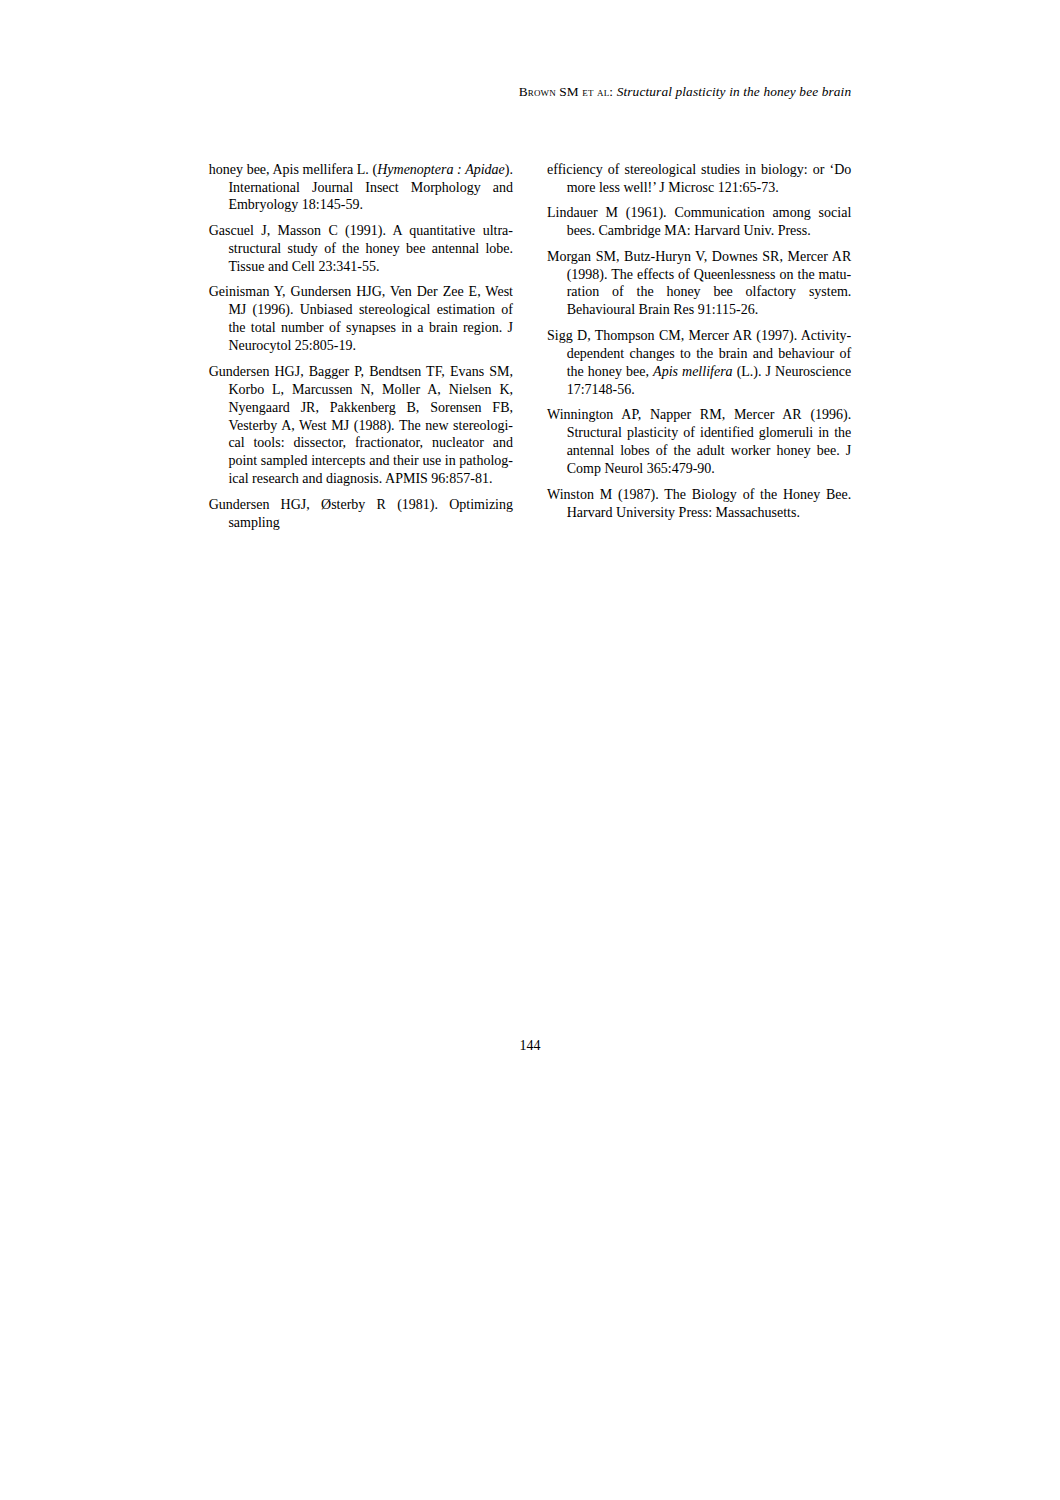Brown SM et al: Structural plasticity in the honey bee brain
honey bee, Apis mellifera L. (Hymenoptera : Apidae). International Journal Insect Morphology and Embryology 18:145-59.
Gascuel J, Masson C (1991). A quantitative ultrastructural study of the honey bee antennal lobe. Tissue and Cell 23:341-55.
Geinisman Y, Gundersen HJG, Ven Der Zee E, West MJ (1996). Unbiased stereological estimation of the total number of synapses in a brain region. J Neurocytol 25:805-19.
Gundersen HGJ, Bagger P, Bendtsen TF, Evans SM, Korbo L, Marcussen N, Moller A, Nielsen K, Nyengaard JR, Pakkenberg B, Sorensen FB, Vesterby A, West MJ (1988). The new stereological tools: dissector, fractionator, nucleator and point sampled intercepts and their use in pathological research and diagnosis. APMIS 96:857-81.
Gundersen HGJ, Østerby R (1981). Optimizing sampling
efficiency of stereological studies in biology: or ‘Do more less well!’ J Microsc 121:65-73.
Lindauer M (1961). Communication among social bees. Cambridge MA: Harvard Univ. Press.
Morgan SM, Butz-Huryn V, Downes SR, Mercer AR (1998). The effects of Queenlessness on the maturation of the honey bee olfactory system. Behavioural Brain Res 91:115-26.
Sigg D, Thompson CM, Mercer AR (1997). Activity-dependent changes to the brain and behaviour of the honey bee, Apis mellifera (L.). J Neuroscience 17:7148-56.
Winnington AP, Napper RM, Mercer AR (1996). Structural plasticity of identified glomeruli in the antennal lobes of the adult worker honey bee. J Comp Neurol 365:479-90.
Winston M (1987). The Biology of the Honey Bee. Harvard University Press: Massachusetts.
144